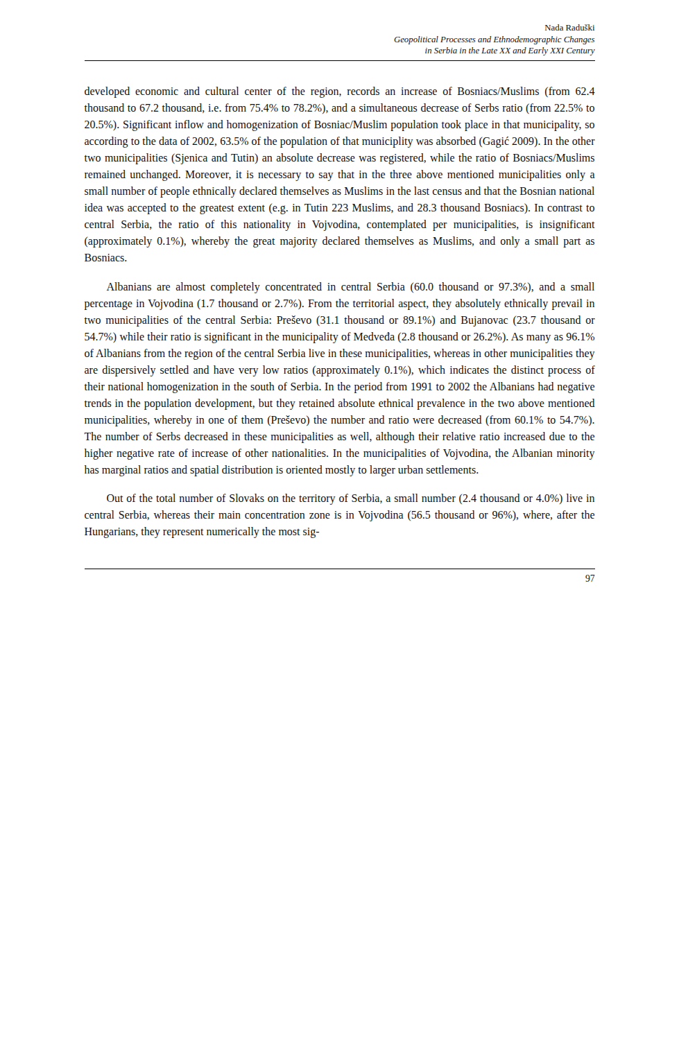Nada Raduški Geopolitical Processes and Ethnodemographic Changes
in Serbia in the Late XX and Early XXI Century
developed economic and cultural center of the region, records an increase of Bosniacs/Muslims (from 62.4 thousand to 67.2 thousand, i.e. from 75.4% to 78.2%), and a simultaneous decrease of Serbs ratio (from 22.5% to 20.5%). Significant inflow and homogenization of Bosniac/Muslim population took place in that municipality, so according to the data of 2002, 63.5% of the population of that municiplity was absorbed (Gagić 2009). In the other two municipalities (Sjenica and Tutin) an absolute decrease was registered, while the ratio of Bosniacs/Muslims remained unchanged. Moreover, it is necessary to say that in the three above mentioned municipalities only a small number of people ethnically declared themselves as Muslims in the last census and that the Bosnian national idea was accepted to the greatest extent (e.g. in Tutin 223 Muslims, and 28.3 thousand Bosniacs). In contrast to central Serbia, the ratio of this nationality in Vojvodina, contemplated per municipalities, is insignificant (approximately 0.1%), whereby the great majority declared themselves as Muslims, and only a small part as Bosniacs.
Albanians are almost completely concentrated in central Serbia (60.0 thousand or 97.3%), and a small percentage in Vojvodina (1.7 thousand or 2.7%). From the territorial aspect, they absolutely ethnically prevail in two municipalities of the central Serbia: Preševo (31.1 thousand or 89.1%) and Bujanovac (23.7 thousand or 54.7%) while their ratio is significant in the municipality of Medveđa (2.8 thousand or 26.2%). As many as 96.1% of Albanians from the region of the central Serbia live in these municipalities, whereas in other municipalities they are dispersively settled and have very low ratios (approximately 0.1%), which indicates the distinct process of their national homogenization in the south of Serbia. In the period from 1991 to 2002 the Albanians had negative trends in the population development, but they retained absolute ethnical prevalence in the two above mentioned municipalities, whereby in one of them (Preševo) the number and ratio were decreased (from 60.1% to 54.7%). The number of Serbs decreased in these municipalities as well, although their relative ratio increased due to the higher negative rate of increase of other nationalities. In the municipalities of Vojvodina, the Albanian minority has marginal ratios and spatial distribution is oriented mostly to larger urban settlements.
Out of the total number of Slovaks on the territory of Serbia, a small number (2.4 thousand or 4.0%) live in central Serbia, whereas their main concentration zone is in Vojvodina (56.5 thousand or 96%), where, after the Hungarians, they represent numerically the most sig-
97